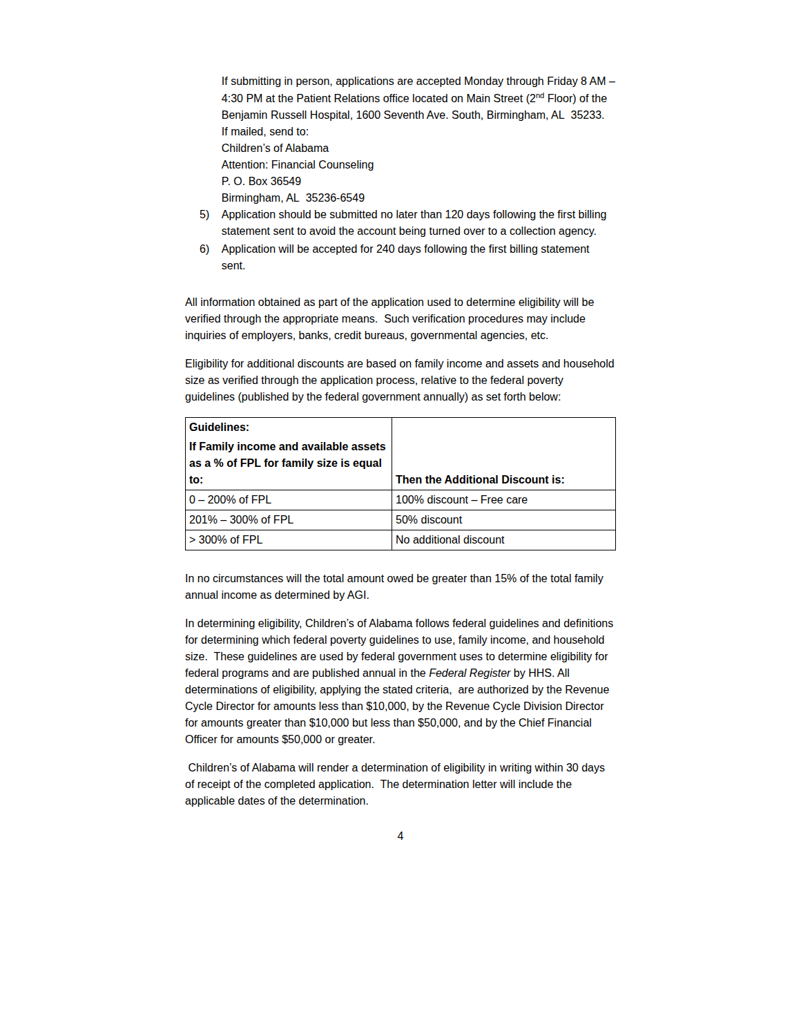If submitting in person, applications are accepted Monday through Friday 8 AM – 4:30 PM at the Patient Relations office located on Main Street (2nd Floor) of the Benjamin Russell Hospital, 1600 Seventh Ave. South, Birmingham, AL 35233.
If mailed, send to:
Children’s of Alabama
Attention: Financial Counseling
P. O. Box 36549
Birmingham, AL 35236-6549
5) Application should be submitted no later than 120 days following the first billing statement sent to avoid the account being turned over to a collection agency.
6) Application will be accepted for 240 days following the first billing statement sent.
All information obtained as part of the application used to determine eligibility will be verified through the appropriate means. Such verification procedures may include inquiries of employers, banks, credit bureaus, governmental agencies, etc.
Eligibility for additional discounts are based on family income and assets and household size as verified through the application process, relative to the federal poverty guidelines (published by the federal government annually) as set forth below:
| Guidelines: | |
| If Family income and available assets as a % of FPL for family size is equal to: | Then the Additional Discount is: |
| 0 – 200% of FPL | 100% discount – Free care |
| 201% – 300% of FPL | 50% discount |
| > 300% of FPL | No additional discount |
In no circumstances will the total amount owed be greater than 15% of the total family annual income as determined by AGI.
In determining eligibility, Children’s of Alabama follows federal guidelines and definitions for determining which federal poverty guidelines to use, family income, and household size. These guidelines are used by federal government uses to determine eligibility for federal programs and are published annual in the Federal Register by HHS. All determinations of eligibility, applying the stated criteria, are authorized by the Revenue Cycle Director for amounts less than $10,000, by the Revenue Cycle Division Director for amounts greater than $10,000 but less than $50,000, and by the Chief Financial Officer for amounts $50,000 or greater.
Children’s of Alabama will render a determination of eligibility in writing within 30 days of receipt of the completed application. The determination letter will include the applicable dates of the determination.
4